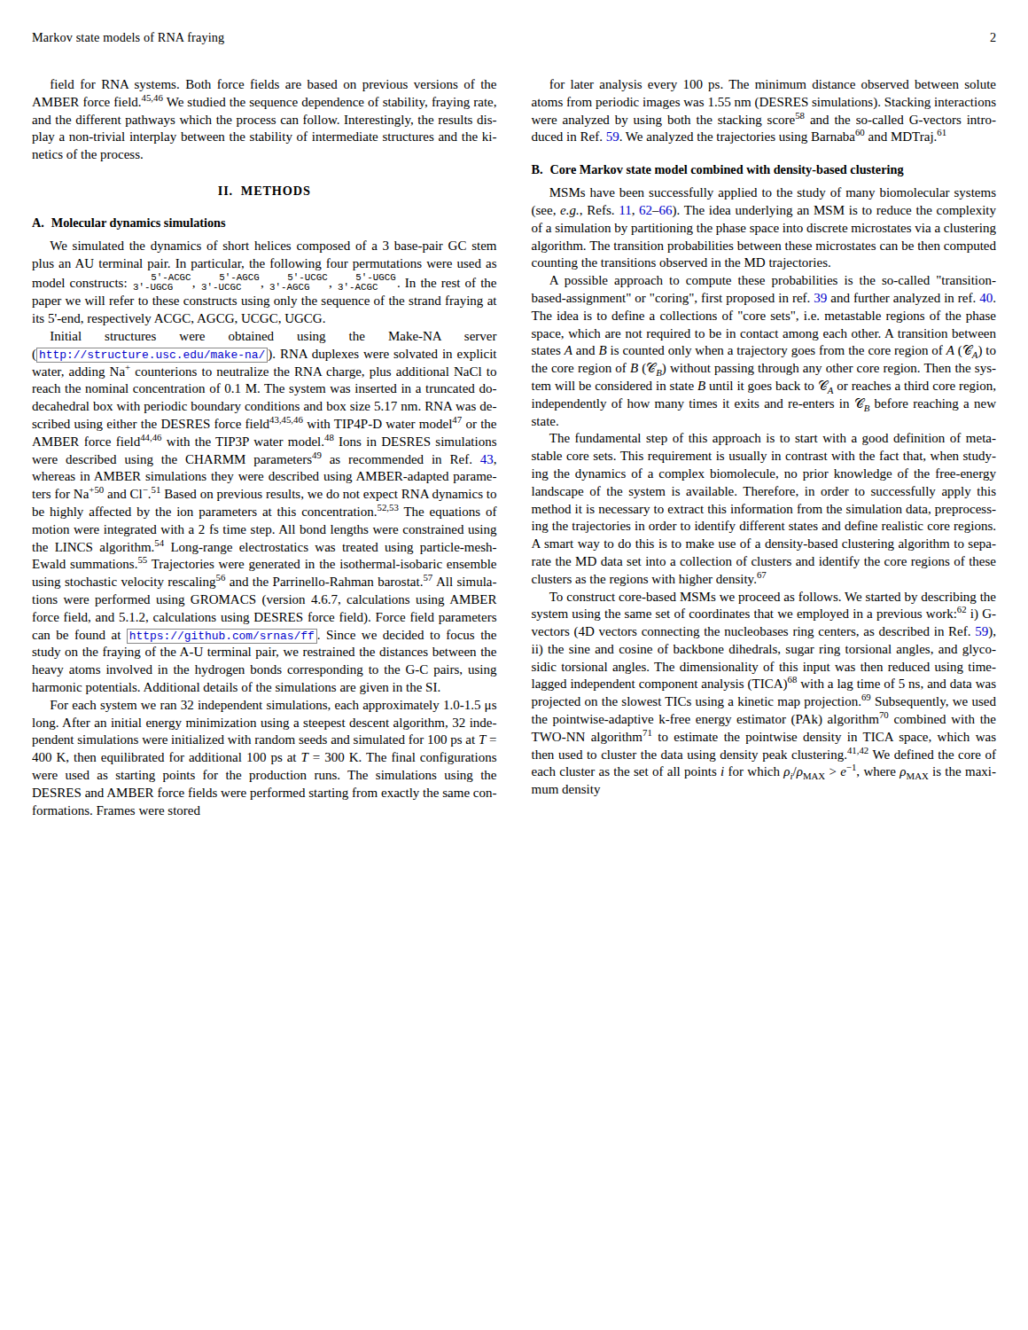Markov state models of RNA fraying 2
field for RNA systems. Both force fields are based on previous versions of the AMBER force field.45,46 We studied the sequence dependence of stability, fraying rate, and the different pathways which the process can follow. Interestingly, the results display a non-trivial interplay between the stability of intermediate structures and the kinetics of the process.
II. METHODS
A. Molecular dynamics simulations
We simulated the dynamics of short helices composed of a 3 base-pair GC stem plus an AU terminal pair. In particular, the following four permutations were used as model constructs: 5'-ACGC
3'-UGCG, 5'-AGCG
3'-UCGC, 5'-UCGC
3'-AGCG, 5'-UGCG
3'-ACGC. In the rest of the paper we will refer to these constructs using only the sequence of the strand fraying at its 5'-end, respectively ACGC, AGCG, UCGC, UGCG.
Initial structures were obtained using the Make-NA server (http://structure.usc.edu/make-na/). RNA duplexes were solvated in explicit water, adding Na+ counterions to neutralize the RNA charge, plus additional NaCl to reach the nominal concentration of 0.1 M. The system was inserted in a truncated dodecahedral box with periodic boundary conditions and box size 5.17 nm. RNA was described using either the DESRES force field43,45,46 with TIP4P-D water model47 or the AMBER force field44,46 with the TIP3P water model.48 Ions in DESRES simulations were described using the CHARMM parameters49 as recommended in Ref. 43, whereas in AMBER simulations they were described using AMBER-adapted parameters for Na+50 and Cl−.51 Based on previous results, we do not expect RNA dynamics to be highly affected by the ion parameters at this concentration.52,53 The equations of motion were integrated with a 2 fs time step. All bond lengths were constrained using the LINCS algorithm.54 Long-range electrostatics was treated using particle-mesh-Ewald summations.55 Trajectories were generated in the isothermal-isobaric ensemble using stochastic velocity rescaling56 and the Parrinello-Rahman barostat.57 All simulations were performed using GROMACS (version 4.6.7, calculations using AMBER force field, and 5.1.2, calculations using DESRES force field). Force field parameters can be found at https://github.com/srnas/ff. Since we decided to focus the study on the fraying of the A-U terminal pair, we restrained the distances between the heavy atoms involved in the hydrogen bonds corresponding to the G-C pairs, using harmonic potentials. Additional details of the simulations are given in the SI.
For each system we ran 32 independent simulations, each approximately 1.0-1.5 μs long. After an initial energy minimization using a steepest descent algorithm, 32 independent simulations were initialized with random seeds and simulated for 100 ps at T = 400 K, then equilibrated for additional 100 ps at T = 300 K. The final configurations were used as starting points for the production runs. The simulations using the DESRES and AMBER force fields were performed starting from exactly the same conformations. Frames were stored
for later analysis every 100 ps. The minimum distance observed between solute atoms from periodic images was 1.55 nm (DESRES simulations). Stacking interactions were analyzed by using both the stacking score58 and the so-called G-vectors introduced in Ref. 59. We analyzed the trajectories using Barnaba60 and MDTraj.61
B. Core Markov state model combined with density-based clustering
MSMs have been successfully applied to the study of many biomolecular systems (see, e.g., Refs. 11, 62–66). The idea underlying an MSM is to reduce the complexity of a simulation by partitioning the phase space into discrete microstates via a clustering algorithm. The transition probabilities between these microstates can be then computed counting the transitions observed in the MD trajectories.
A possible approach to compute these probabilities is the so-called "transition-based-assignment" or "coring", first proposed in ref. 39 and further analyzed in ref. 40. The idea is to define a collections of "core sets", i.e. metastable regions of the phase space, which are not required to be in contact among each other. A transition between states A and B is counted only when a trajectory goes from the core region of A (𝒞A) to the core region of B (𝒞B) without passing through any other core region. Then the system will be considered in state B until it goes back to 𝒞A or reaches a third core region, independently of how many times it exits and re-enters in 𝒞B before reaching a new state.
The fundamental step of this approach is to start with a good definition of metastable core sets. This requirement is usually in contrast with the fact that, when studying the dynamics of a complex biomolecule, no prior knowledge of the free-energy landscape of the system is available. Therefore, in order to successfully apply this method it is necessary to extract this information from the simulation data, preprocessing the trajectories in order to identify different states and define realistic core regions. A smart way to do this is to make use of a density-based clustering algorithm to separate the MD data set into a collection of clusters and identify the core regions of these clusters as the regions with higher density.67
To construct core-based MSMs we proceed as follows. We started by describing the system using the same set of coordinates that we employed in a previous work:62 i) G-vectors (4D vectors connecting the nucleobases ring centers, as described in Ref. 59), ii) the sine and cosine of backbone dihedrals, sugar ring torsional angles, and glycosidic torsional angles. The dimensionality of this input was then reduced using time-lagged independent component analysis (TICA)68 with a lag time of 5 ns, and data was projected on the slowest TICs using a kinetic map projection.69 Subsequently, we used the pointwise-adaptive k-free energy estimator (PAk) algorithm70 combined with the TWO-NN algorithm71 to estimate the pointwise density in TICA space, which was then used to cluster the data using density peak clustering.41,42 We defined the core of each cluster as the set of all points i for which ρi/ρMAX > e−1, where ρMAX is the maximum density